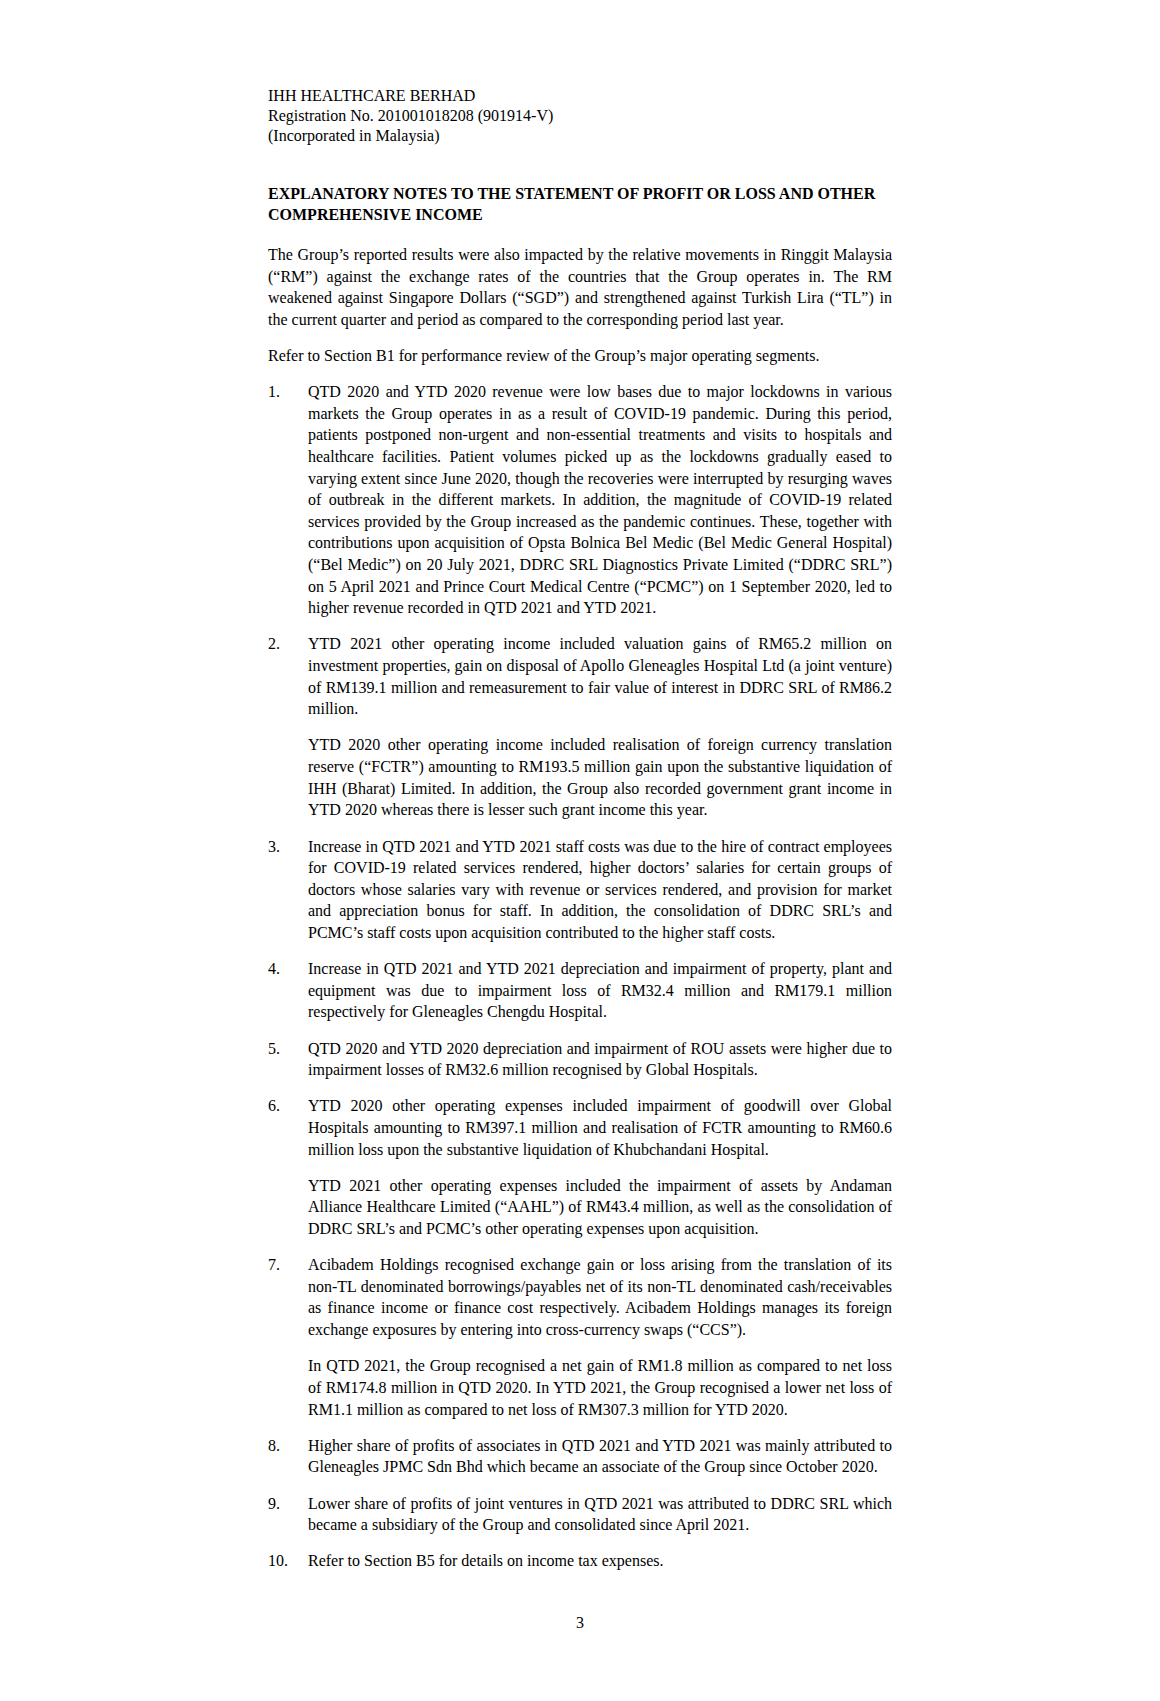IHH HEALTHCARE BERHAD
Registration No. 201001018208 (901914-V)
(Incorporated in Malaysia)
EXPLANATORY NOTES TO THE STATEMENT OF PROFIT OR LOSS AND OTHER COMPREHENSIVE INCOME
The Group’s reported results were also impacted by the relative movements in Ringgit Malaysia (“RM”) against the exchange rates of the countries that the Group operates in. The RM weakened against Singapore Dollars (“SGD”) and strengthened against Turkish Lira (“TL”) in the current quarter and period as compared to the corresponding period last year.
Refer to Section B1 for performance review of the Group’s major operating segments.
QTD 2020 and YTD 2020 revenue were low bases due to major lockdowns in various markets the Group operates in as a result of COVID-19 pandemic. During this period, patients postponed non-urgent and non-essential treatments and visits to hospitals and healthcare facilities. Patient volumes picked up as the lockdowns gradually eased to varying extent since June 2020, though the recoveries were interrupted by resurging waves of outbreak in the different markets. In addition, the magnitude of COVID-19 related services provided by the Group increased as the pandemic continues. These, together with contributions upon acquisition of Opsta Bolnica Bel Medic (Bel Medic General Hospital) (“Bel Medic”) on 20 July 2021, DDRC SRL Diagnostics Private Limited (“DDRC SRL”) on 5 April 2021 and Prince Court Medical Centre (“PCMC”) on 1 September 2020, led to higher revenue recorded in QTD 2021 and YTD 2021.
YTD 2021 other operating income included valuation gains of RM65.2 million on investment properties, gain on disposal of Apollo Gleneagles Hospital Ltd (a joint venture) of RM139.1 million and remeasurement to fair value of interest in DDRC SRL of RM86.2 million.
YTD 2020 other operating income included realisation of foreign currency translation reserve (“FCTR”) amounting to RM193.5 million gain upon the substantive liquidation of IHH (Bharat) Limited. In addition, the Group also recorded government grant income in YTD 2020 whereas there is lesser such grant income this year.
Increase in QTD 2021 and YTD 2021 staff costs was due to the hire of contract employees for COVID-19 related services rendered, higher doctors’ salaries for certain groups of doctors whose salaries vary with revenue or services rendered, and provision for market and appreciation bonus for staff. In addition, the consolidation of DDRC SRL’s and PCMC’s staff costs upon acquisition contributed to the higher staff costs.
Increase in QTD 2021 and YTD 2021 depreciation and impairment of property, plant and equipment was due to impairment loss of RM32.4 million and RM179.1 million respectively for Gleneagles Chengdu Hospital.
QTD 2020 and YTD 2020 depreciation and impairment of ROU assets were higher due to impairment losses of RM32.6 million recognised by Global Hospitals.
YTD 2020 other operating expenses included impairment of goodwill over Global Hospitals amounting to RM397.1 million and realisation of FCTR amounting to RM60.6 million loss upon the substantive liquidation of Khubchandani Hospital.
YTD 2021 other operating expenses included the impairment of assets by Andaman Alliance Healthcare Limited (“AAHL”) of RM43.4 million, as well as the consolidation of DDRC SRL’s and PCMC’s other operating expenses upon acquisition.
Acibadem Holdings recognised exchange gain or loss arising from the translation of its non-TL denominated borrowings/payables net of its non-TL denominated cash/receivables as finance income or finance cost respectively. Acibadem Holdings manages its foreign exchange exposures by entering into cross-currency swaps (“CCS”).
In QTD 2021, the Group recognised a net gain of RM1.8 million as compared to net loss of RM174.8 million in QTD 2020. In YTD 2021, the Group recognised a lower net loss of RM1.1 million as compared to net loss of RM307.3 million for YTD 2020.
Higher share of profits of associates in QTD 2021 and YTD 2021 was mainly attributed to Gleneagles JPMC Sdn Bhd which became an associate of the Group since October 2020.
Lower share of profits of joint ventures in QTD 2021 was attributed to DDRC SRL which became a subsidiary of the Group and consolidated since April 2021.
Refer to Section B5 for details on income tax expenses.
3